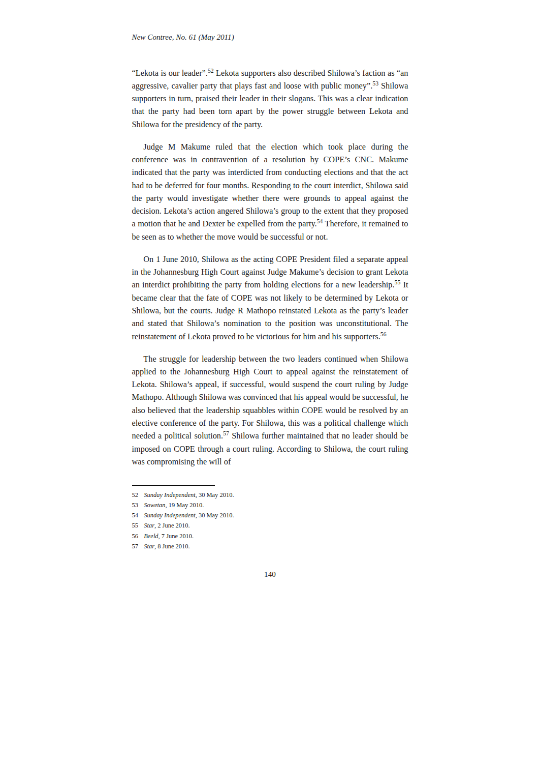New Contree, No. 61 (May 2011)
“Lekota is our leader”.52 Lekota supporters also described Shilowa’s faction as “an aggressive, cavalier party that plays fast and loose with public money”.53 Shilowa supporters in turn, praised their leader in their slogans. This was a clear indication that the party had been torn apart by the power struggle between Lekota and Shilowa for the presidency of the party.
Judge M Makume ruled that the election which took place during the conference was in contravention of a resolution by COPE’s CNC. Makume indicated that the party was interdicted from conducting elections and that the act had to be deferred for four months. Responding to the court interdict, Shilowa said the party would investigate whether there were grounds to appeal against the decision. Lekota’s action angered Shilowa’s group to the extent that they proposed a motion that he and Dexter be expelled from the party.54 Therefore, it remained to be seen as to whether the move would be successful or not.
On 1 June 2010, Shilowa as the acting COPE President filed a separate appeal in the Johannesburg High Court against Judge Makume’s decision to grant Lekota an interdict prohibiting the party from holding elections for a new leadership.55 It became clear that the fate of COPE was not likely to be determined by Lekota or Shilowa, but the courts. Judge R Mathopo reinstated Lekota as the party’s leader and stated that Shilowa’s nomination to the position was unconstitutional. The reinstatement of Lekota proved to be victorious for him and his supporters.56
The struggle for leadership between the two leaders continued when Shilowa applied to the Johannesburg High Court to appeal against the reinstatement of Lekota. Shilowa’s appeal, if successful, would suspend the court ruling by Judge Mathopo. Although Shilowa was convinced that his appeal would be successful, he also believed that the leadership squabbles within COPE would be resolved by an elective conference of the party. For Shilowa, this was a political challenge which needed a political solution.57 Shilowa further maintained that no leader should be imposed on COPE through a court ruling. According to Shilowa, the court ruling was compromising the will of
52 Sunday Independent, 30 May 2010.
53 Sowetan, 19 May 2010.
54 Sunday Independent, 30 May 2010.
55 Star, 2 June 2010.
56 Beeld, 7 June 2010.
57 Star, 8 June 2010.
140